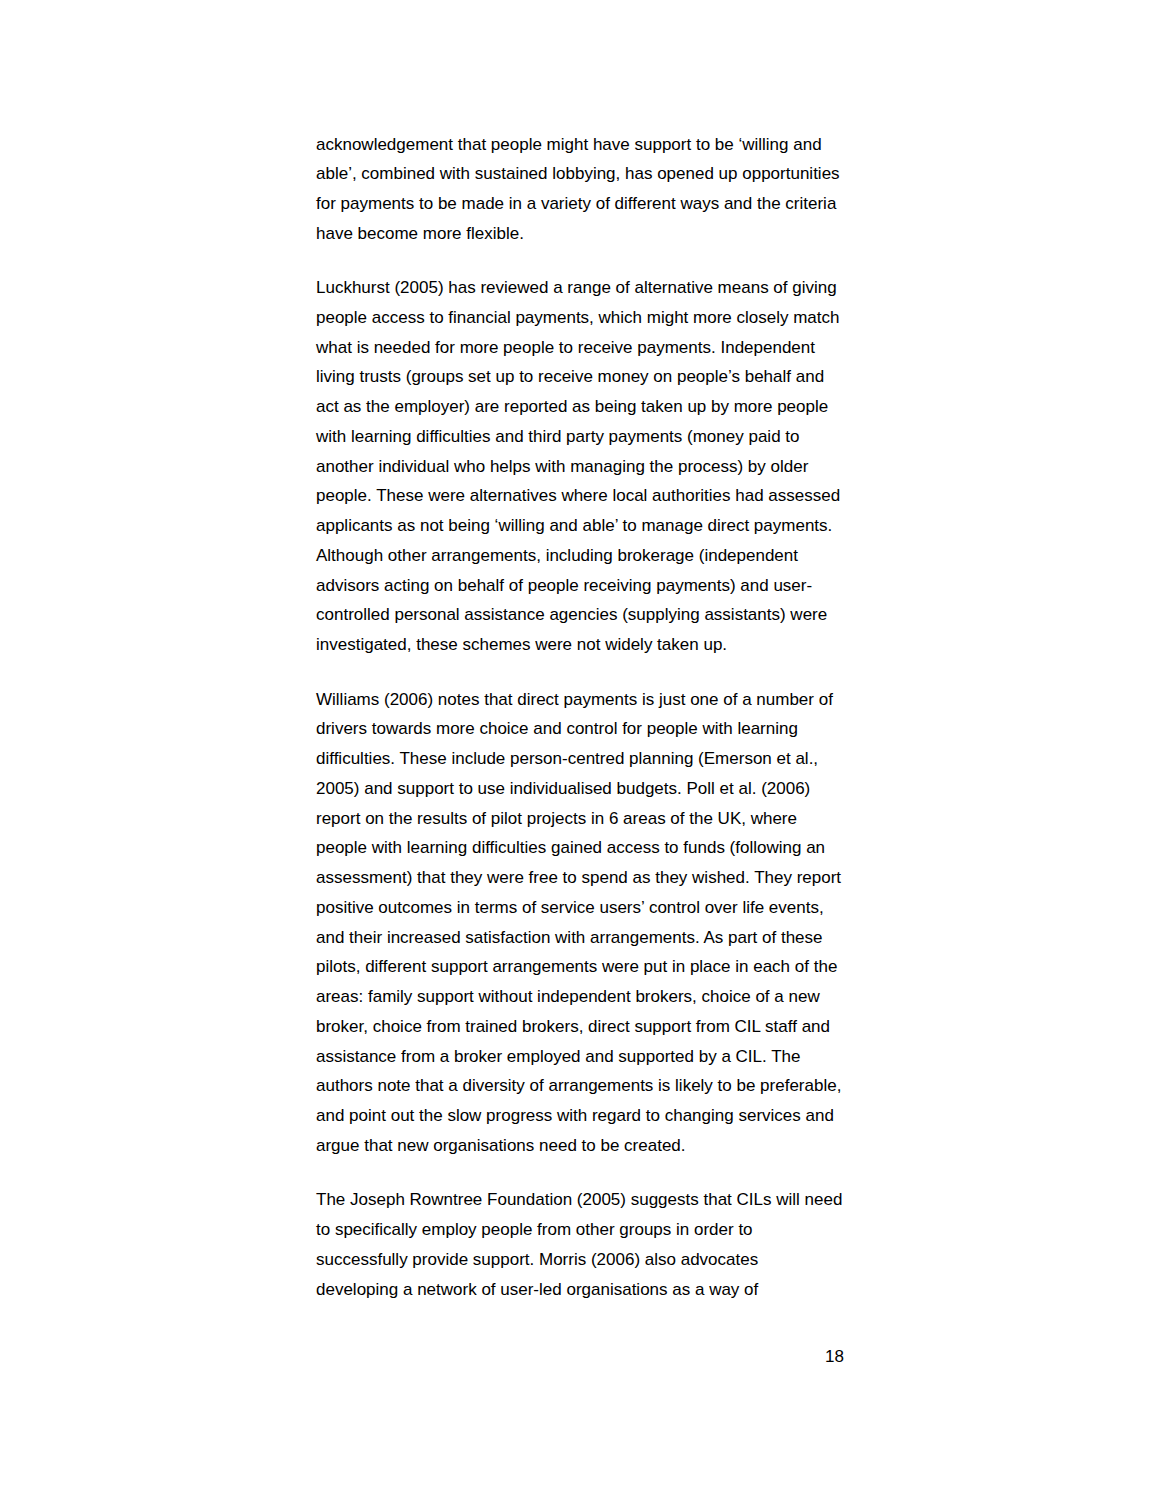acknowledgement that people might have support to be ‘willing and able’, combined with sustained lobbying, has opened up opportunities for payments to be made in a variety of different ways and the criteria have become more flexible.
Luckhurst (2005) has reviewed a range of alternative means of giving people access to financial payments, which might more closely match what is needed for more people to receive payments. Independent living trusts (groups set up to receive money on people’s behalf and act as the employer) are reported as being taken up by more people with learning difficulties and third party payments (money paid to another individual who helps with managing the process) by older people. These were alternatives where local authorities had assessed applicants as not being ‘willing and able’ to manage direct payments. Although other arrangements, including brokerage (independent advisors acting on behalf of people receiving payments) and user-controlled personal assistance agencies (supplying assistants) were investigated, these schemes were not widely taken up.
Williams (2006) notes that direct payments is just one of a number of drivers towards more choice and control for people with learning difficulties. These include person-centred planning (Emerson et al., 2005) and support to use individualised budgets. Poll et al. (2006) report on the results of pilot projects in 6 areas of the UK, where people with learning difficulties gained access to funds (following an assessment) that they were free to spend as they wished. They report positive outcomes in terms of service users’ control over life events, and their increased satisfaction with arrangements. As part of these pilots, different support arrangements were put in place in each of the areas: family support without independent brokers, choice of a new broker, choice from trained brokers, direct support from CIL staff and assistance from a broker employed and supported by a CIL. The authors note that a diversity of arrangements is likely to be preferable, and point out the slow progress with regard to changing services and argue that new organisations need to be created.
The Joseph Rowntree Foundation (2005) suggests that CILs will need to specifically employ people from other groups in order to successfully provide support. Morris (2006) also advocates developing a network of user-led organisations as a way of
18